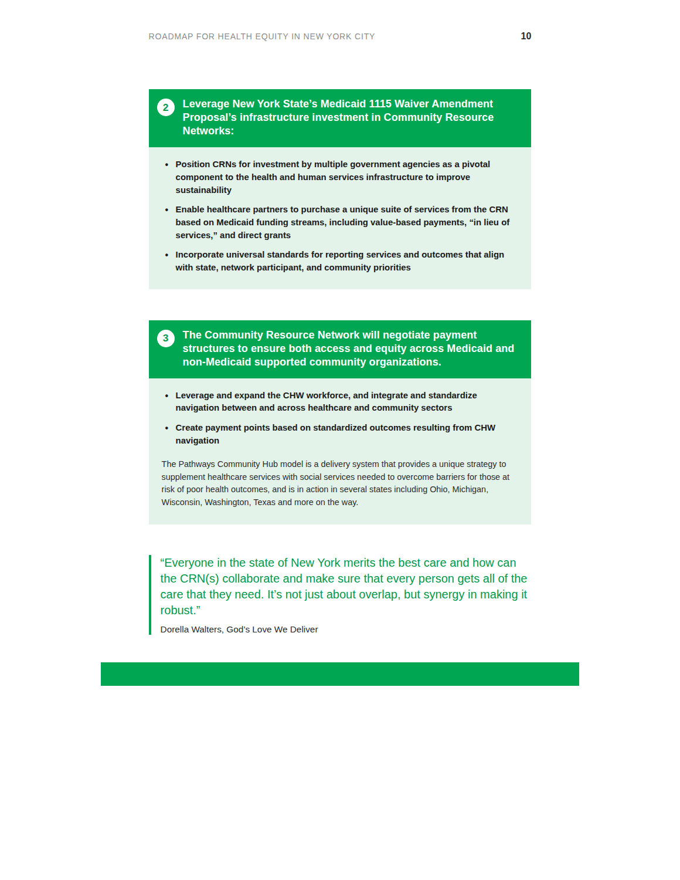Roadmap for Health Equity in New York City 10
2
Leverage New York State’s Medicaid 1115 Waiver Amendment Proposal’s infrastructure investment in Community Resource Networks:
Position CRNs for investment by multiple government agencies as a pivotal component to the health and human services infrastructure to improve sustainability
Enable healthcare partners to purchase a unique suite of services from the CRN based on Medicaid funding streams, including value-based payments, “in lieu of services,” and direct grants
Incorporate universal standards for reporting services and outcomes that align with state, network participant, and community priorities
3
The Community Resource Network will negotiate payment structures to ensure both access and equity across Medicaid and non-Medicaid supported community organizations.
Leverage and expand the CHW workforce, and integrate and standardize navigation between and across healthcare and community sectors
Create payment points based on standardized outcomes resulting from CHW navigation
The Pathways Community Hub model is a delivery system that provides a unique strategy to supplement healthcare services with social services needed to overcome barriers for those at risk of poor health outcomes, and is in action in several states including Ohio, Michigan, Wisconsin, Washington, Texas and more on the way.
“Everyone in the state of New York merits the best care and how can the CRN(s) collaborate and make sure that every person gets all of the care that they need. It’s not just about overlap, but synergy in making it robust.”
Dorella Walters, God’s Love We Deliver